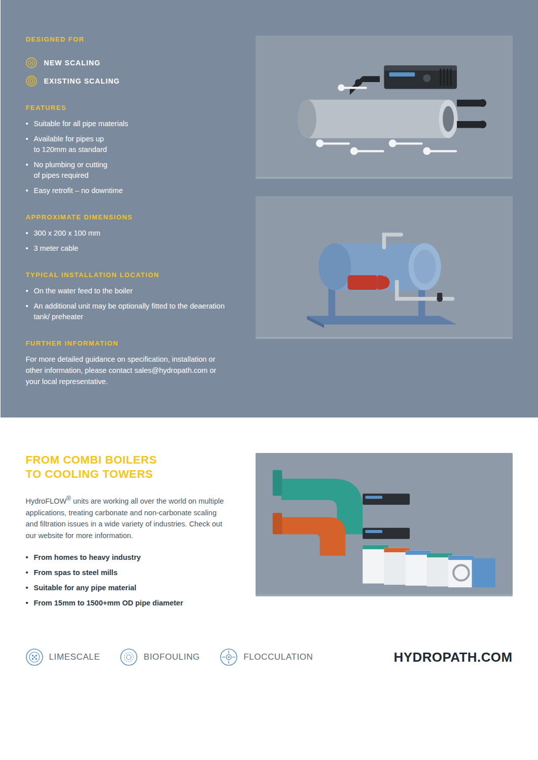Designed for
New scaling
Existing scaling
Features
Suitable for all pipe materials
Available for pipes up
to 120mm as standard
No plumbing or cutting
of pipes required
Easy retrofit – no downtime
Approximate dimensions
300 x 200 x 100 mm
3 meter cable
Typical installation location
On the water feed to the boiler
An additional unit may be optionally fitted to the deaeration tank/ preheater
Further information
For more detailed guidance on specification, installation or other information, please contact sales@hydropath.com or your local representative.
From combi boilers
to cooling towers
HydroFLOW® units are working all over the world on multiple applications, treating carbonate and non-carbonate scaling and filtration issues in a wide variety of industries. Check out our website for more information.
From homes to heavy industry
From spas to steel mills
Suitable for any pipe material
From 15mm to 1500+mm OD pipe diameter
LIMESCALE
BIOFOULING
FLOCCULATION
HYDROPATH.COM